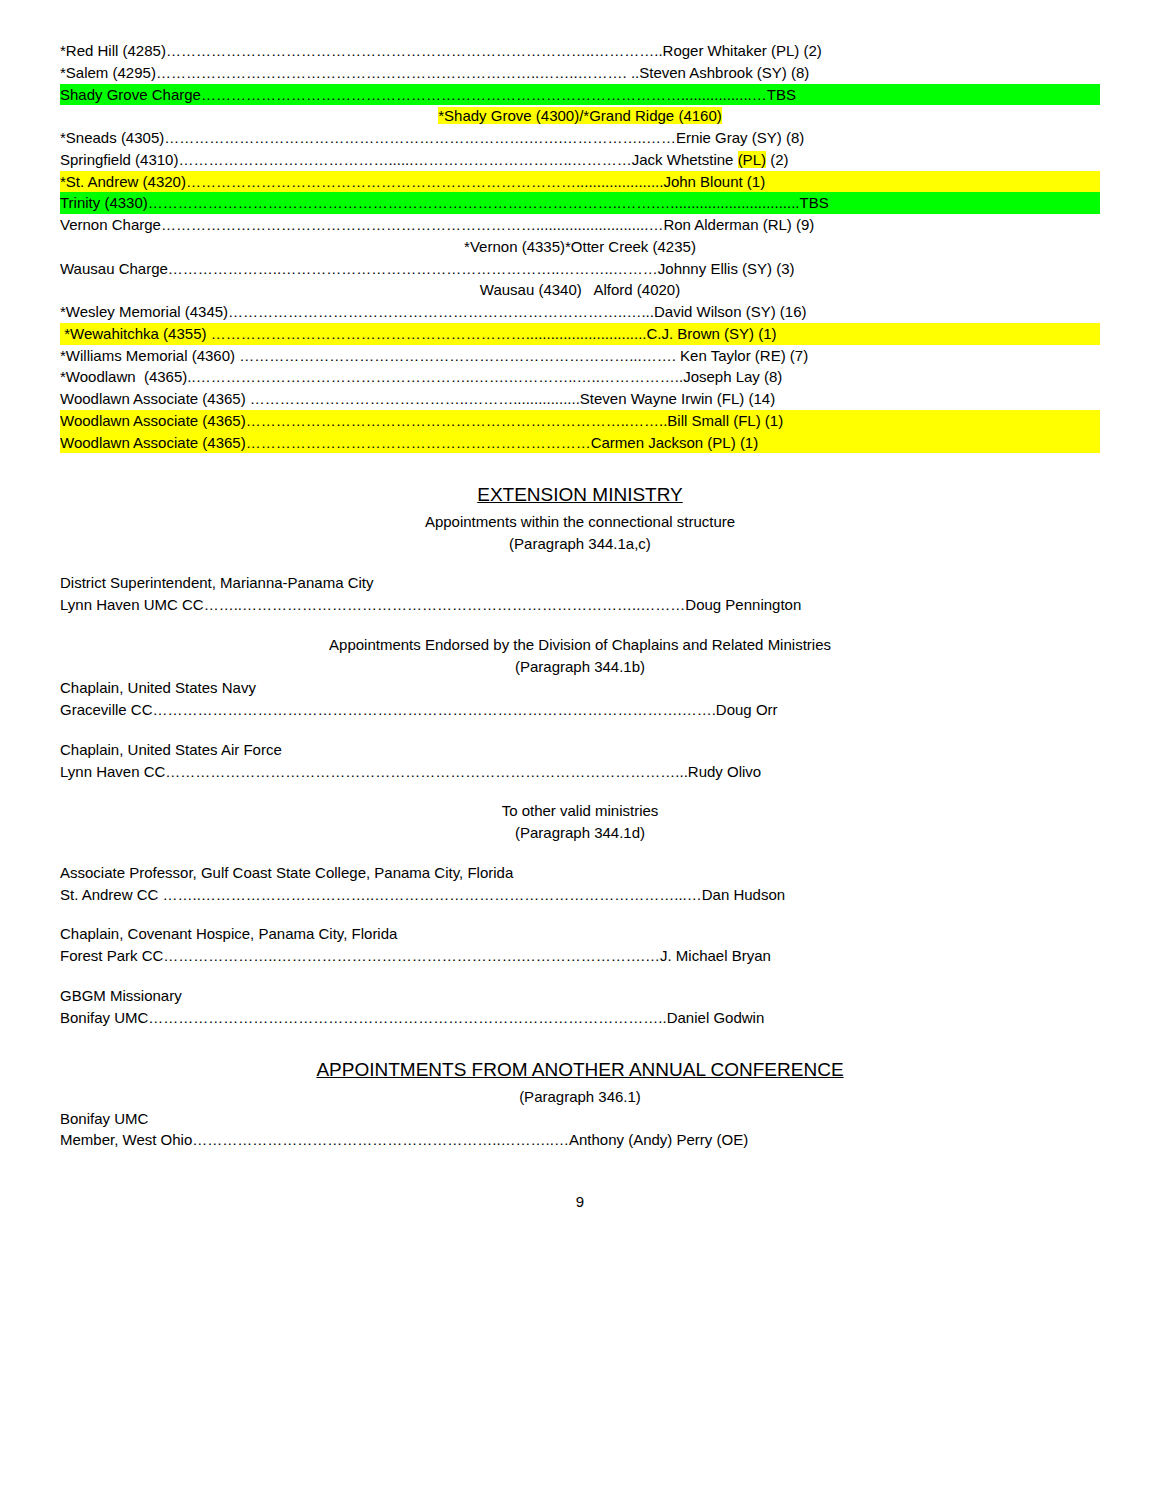*Red Hill (4285)…………………………………………………………………………..…………..Roger Whitaker (PL) (2)
*Salem (4295)…………………………………………………………………..……..………. ..Steven Ashbrook (SY) (8)
Shady Grove Charge…………………………………………………………………………………….................…TBS
*Shady Grove (4300)/*Grand Ridge (4160)
*Sneads (4305)……………………………………………………………….…….……………..……Ernie Gray (SY) (8)
Springfield (4310)……………………………………......…………………………..…………Jack Whetstine (PL) (2)
*St. Andrew (4320)…………………………………………………………………….....................John Blount (1)
Trinity (4330)…………………………………………………………………………………..…….…...............................TBS
Vernon Charge…………………………………………………………………...........................…Ron Alderman (RL) (9)
*Vernon (4335)*Otter Creek (4235)
Wausau Charge…………………..………………………………………………..………..………Johnny Ellis (SY) (3)
Wausau (4340) Alford (4020)
*Wesley Memorial (4345)……………………………………………………………………..…...David Wilson (SY) (16)
*Wewahitchka (4355) ……………………………………………………….............................C.J. Brown (SY) (1)
*Williams Memorial (4360) ……………………………………………………………………...……. Ken Taylor (RE) (7)
*Woodlawn (4365)..………………………………………………..…….…………..…..……………..Joseph Lay (8)
Woodlawn Associate (4365) ……………………………………..………................Steven Wayne Irwin (FL) (14)
Woodlawn Associate (4365)…………………………………………………………………..……..Bill Small (FL) (1)
Woodlawn Associate (4365)……………………………………………………………Carmen Jackson (PL) (1)
EXTENSION MINISTRY
Appointments within the connectional structure
(Paragraph 344.1a,c)
District Superintendent, Marianna-Panama City
Lynn Haven UMC CC……..……………………………………………………………………..………Doug Pennington
Appointments Endorsed by the Division of Chaplains and Related Ministries
(Paragraph 344.1b)
Chaplain, United States Navy
Graceville CC…………………………………………………………………………………………….…….Doug Orr
Chaplain, United States Air Force
Lynn Haven CC…………………………………………………………………………………………...Rudy Olivo
To other valid ministries
(Paragraph 344.1d)
Associate Professor, Gulf Coast State College, Panama City, Florida
St. Andrew CC ……..……………………………..……………………………………………………...…Dan Hudson
Chaplain, Covenant Hospice, Panama City, Florida
Forest Park CC…………………..………………………………………….…………………….…J. Michael Bryan
GBGM Missionary
Bonifay UMC…………………………………………………………………………………………..Daniel Godwin
APPOINTMENTS FROM ANOTHER ANNUAL CONFERENCE
(Paragraph 346.1)
Bonifay UMC
Member, West Ohio……………………………………………………..………..…Anthony (Andy) Perry (OE)
9